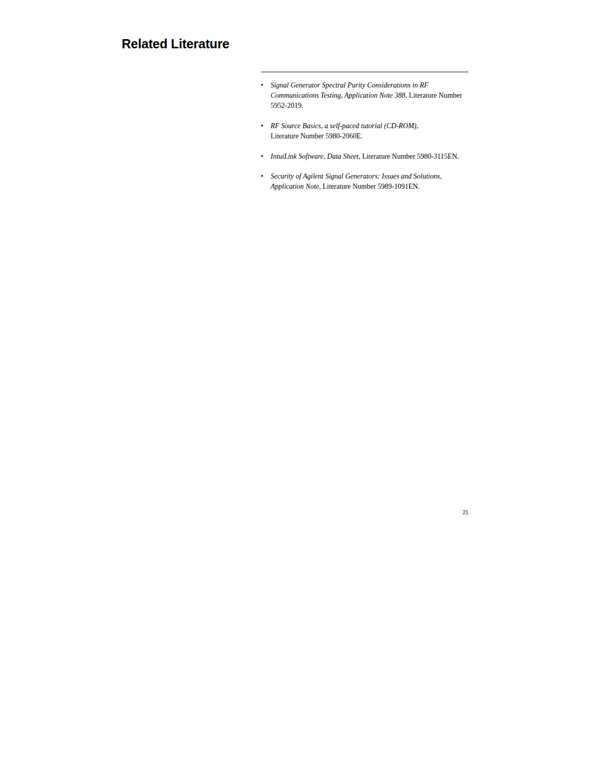Related Literature
• Signal Generator Spectral Purity Considerations in RF Communications Testing, Application Note 388, Literature Number 5952-2019.
• RF Source Basics, a self-paced tutorial (CD-ROM),
Literature Number 5980-2060E.
• IntuiLink Software, Data Sheet, Literature Number 5980-3115EN.
• Security of Agilent Signal Generators: Issues and Solutions,
Application Note, Literature Number 5989-1091EN.
21